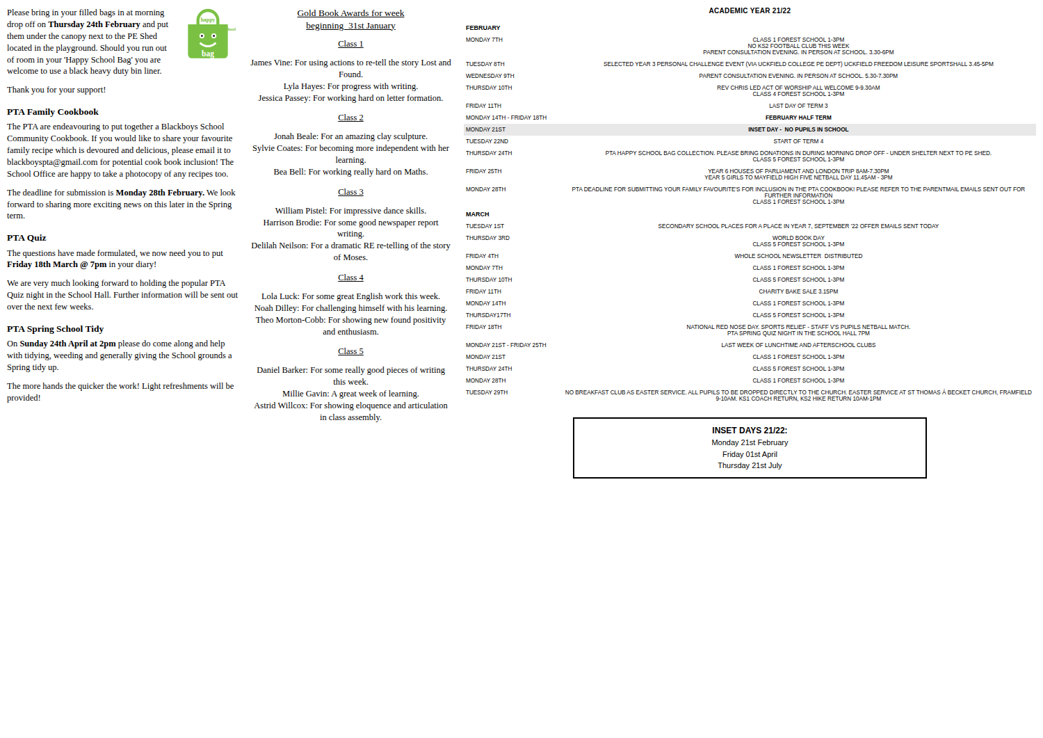bag happy school
Please bring in your filled bags in at morning drop off on Thursday 24th February and put them under the canopy next to the PE Shed located in the playground. Should you run out of room in your 'Happy School Bag' you are welcome to use a black heavy duty bin liner.
Thank you for your support!
PTA Family Cookbook
The PTA are endeavouring to put together a Blackboys School Community Cookbook. If you would like to share your favourite family recipe which is devoured and delicious, please email it to blackboyspta@gmail.com for potential cook book inclusion! The School Office are happy to take a photocopy of any recipes too.
The deadline for submission is Monday 28th February. We look forward to sharing more exciting news on this later in the Spring term.
PTA Quiz
The questions have made formulated, we now need you to put Friday 18th March @ 7pm in your diary!
We are very much looking forward to holding the popular PTA Quiz night in the School Hall. Further information will be sent out over the next few weeks.
PTA Spring School Tidy
On Sunday 24th April at 2pm please do come along and help with tidying, weeding and generally giving the School grounds a Spring tidy up.
The more hands the quicker the work! Light refreshments will be provided!
Gold Book Awards for week
beginning 31st January
Class 1
James Vine: For using actions to re-tell the story Lost and Found.
Lyla Hayes: For progress with writing.
Jessica Passey: For working hard on letter formation.
Class 2
Jonah Beale: For an amazing clay sculpture.
Sylvie Coates: For becoming more independent with her learning.
Bea Bell: For working really hard on Maths.
Class 3
William Pistel: For impressive dance skills.
Harrison Brodie: For some good newspaper report writing.
Delilah Neilson: For a dramatic RE re-telling of the story of Moses.
Class 4
Lola Luck: For some great English work this week.
Noah Dilley: For challenging himself with his learning.
Theo Morton-Cobb: For showing new found positivity and enthusiasm.
Class 5
Daniel Barker: For some really good pieces of writing this week.
Millie Gavin: A great week of learning.
Astrid Willcox: For showing eloquence and articulation in class assembly.
ACADEMIC YEAR 21/22
| FEBRUARY | |
| MONDAY 7TH | CLASS 1 FOREST SCHOOL 1-3PM NO KS2 FOOTBALL CLUB THIS WEEK PARENT CONSULTATION EVENING. IN PERSON AT SCHOOL. 3.30-6PM |
| TUESDAY 8TH | SELECTED YEAR 3 PERSONAL CHALLENGE EVENT (VIA UCKFIELD COLLEGE PE DEPT) UCKFIELD FREEDOM LEISURE SPORTSHALL 3.45-5PM |
| WEDNESDAY 9TH | PARENT CONSULTATION EVENING. IN PERSON AT SCHOOL. 5.30-7.30PM |
| THURSDAY 10TH | REV CHRIS LED ACT OF WORSHIP ALL WELCOME 9-9.30AM CLASS 4 FOREST SCHOOL 1-3PM |
| FRIDAY 11TH | LAST DAY OF TERM 3 |
| MONDAY 14TH - FRIDAY 18TH | FEBRUARY HALF TERM |
| MONDAY 21ST | INSET DAY - NO PUPILS IN SCHOOL |
| TUESDAY 22ND | START OF TERM 4 |
| THURSDAY 24TH | PTA HAPPY SCHOOL BAG COLLECTION. PLEASE BRING DONATIONS IN DURING MORNING DROP OFF - UNDER SHELTER NEXT TO PE SHED. CLASS 5 FOREST SCHOOL 1-3PM |
| FRIDAY 25TH | YEAR 6 HOUSES OF PARLIAMENT AND LONDON TRIP 8AM-7.30PM YEAR 5 GIRLS TO MAYFIELD HIGH FIVE NETBALL DAY 11.45AM - 3PM |
| MONDAY 28TH | PTA DEADLINE FOR SUBMITTING YOUR FAMILY FAVOURITE'S FOR INCLUSION IN THE PTA COOKBOOK! PLEASE REFER TO THE PARENTMAIL EMAILS SENT OUT FOR FURTHER INFORMATION CLASS 1 FOREST SCHOOL 1-3PM |
| MARCH | |
| TUESDAY 1ST | SECONDARY SCHOOL PLACES FOR A PLACE IN YEAR 7, SEPTEMBER '22 OFFER EMAILS SENT TODAY |
| THURSDAY 3RD | WORLD BOOK DAY CLASS 5 FOREST SCHOOL 1-3PM |
| FRIDAY 4TH | WHOLE SCHOOL NEWSLETTER DISTRIBUTED |
| MONDAY 7TH | CLASS 1 FOREST SCHOOL 1-3PM |
| THURSDAY 10TH | CLASS 5 FOREST SCHOOL 1-3PM |
| FRIDAY 11TH | CHARITY BAKE SALE 3.15PM |
| MONDAY 14TH | CLASS 1 FOREST SCHOOL 1-3PM |
| THURSDAY17TH | CLASS 5 FOREST SCHOOL 1-3PM |
| FRIDAY 18TH | NATIONAL RED NOSE DAY. SPORTS RELIEF - STAFF V'S PUPILS NETBALL MATCH. PTA SPRING QUIZ NIGHT IN THE SCHOOL HALL 7PM |
| MONDAY 21ST - FRIDAY 25TH | LAST WEEK OF LUNCHTIME AND AFTERSCHOOL CLUBS |
| MONDAY 21ST | CLASS 1 FOREST SCHOOL 1-3PM |
| THURSDAY 24TH | CLASS 5 FOREST SCHOOL 1-3PM |
| MONDAY 28TH | CLASS 1 FOREST SCHOOL 1-3PM |
| TUESDAY 29TH | NO BREAKFAST CLUB AS EASTER SERVICE. ALL PUPILS TO BE DROPPED DIRECTLY TO THE CHURCH. EASTER SERVICE AT ST THOMAS Á BECKET CHURCH, FRAMFIELD 9-10AM. KS1 COACH RETURN, KS2 HIKE RETURN 10AM-1PM |
INSET DAYS 21/22:
Monday 21st February
Friday 01st April
Thursday 21st July